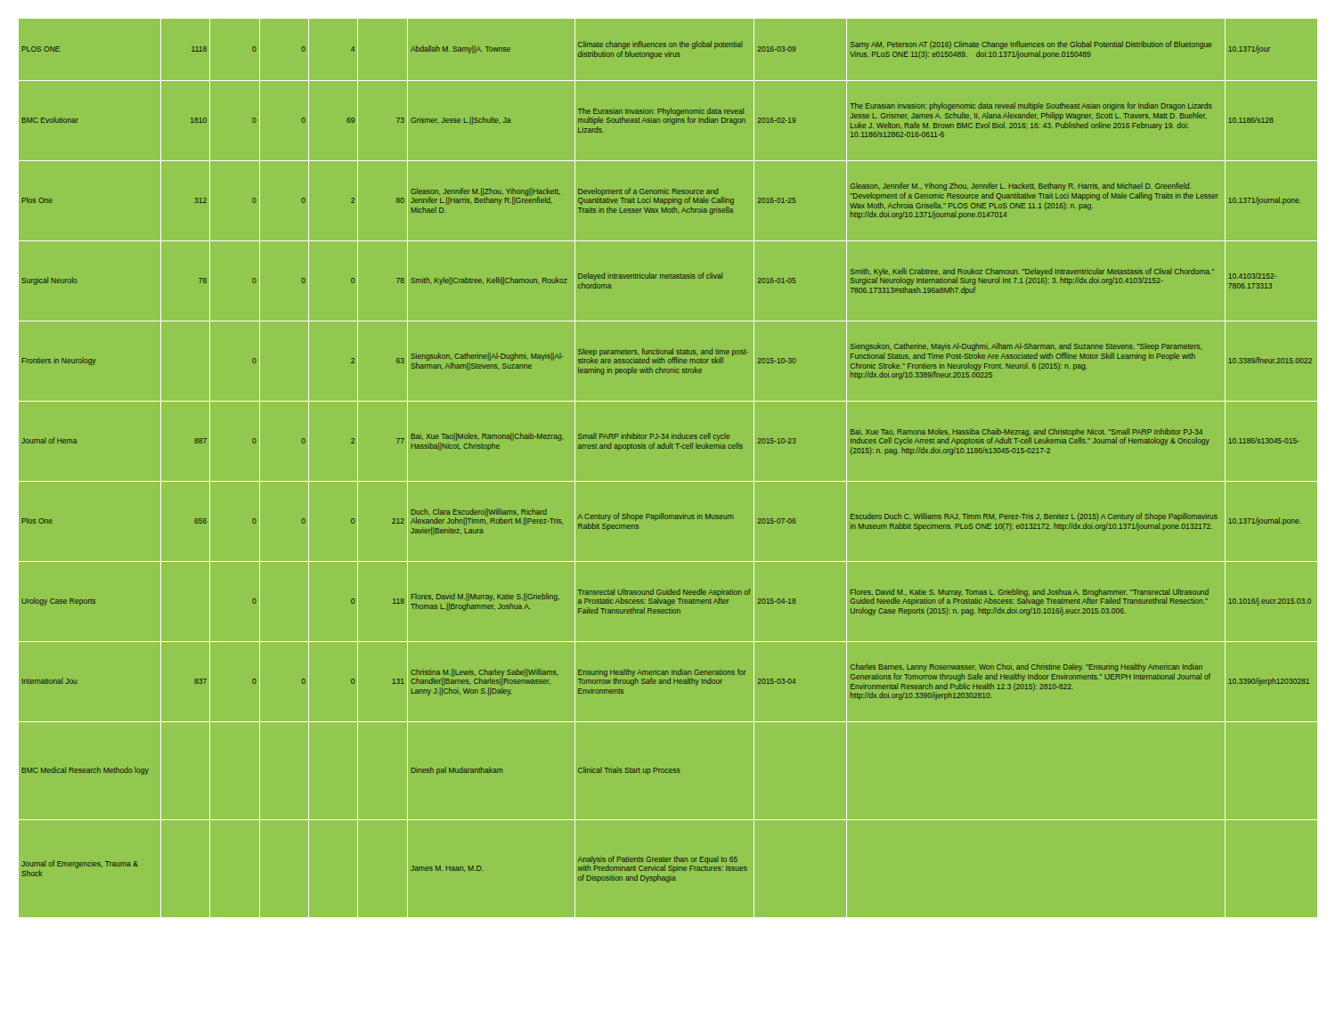| PLOS ONE | 1118 | 0 | 0 | 4 | | Abdallah M. Samy//A. Townse | Climate change influences on the global potential distribution of bluetongue virus | 2016-03-09 | Samy AM, Peterson AT (2016) Climate Change Influences on the Global Potential Distribution of Bluetongue Virus. PLoS ONE 11(3): e0150489. doi:10.1371/journal.pone.0150489 | 10.1371/jour |
| BMC Evolutionar | 1810 | 0 | 0 | 69 | 73 | Grismer, Jesse L.//Schulte, Ja | The Eurasian Invasion: Phylogenomic data reveal multiple Southeast Asian origins for Indian Dragon Lizards. | 2016-02-19 | The Eurasian invasion: phylogenomic data reveal multiple Southeast Asian origins for Indian Dragon Lizards Jesse L. Grismer, James A. Schulte, II, Alana Alexander, Philipp Wagner, Scott L. Travers, Matt D. Buehler, Luke J. Welton, Rafe M. Brown BMC Evol Biol. 2016; 16: 43. Published online 2016 February 19. doi: 10.1186/s12862-016-0611-6 | 10.1186/s128 |
| Plos One | 312 | 0 | 0 | 2 | 80 | Gleason, Jennifer M.//Zhou, Yihong//Hackett, Jennifer L.//Harris, Bethany R.//Greenfield, Michael D. | Development of a Genomic Resource and Quantitative Trait Loci Mapping of Male Calling Traits in the Lesser Wax Moth, Achroia grisella | 2016-01-25 | Gleason, Jennifer M., Yihong Zhou, Jennifer L. Hackett, Bethany R. Harris, and Michael D. Greenfield. "Development of a Genomic Resource and Quantitative Trait Loci Mapping of Male Calling Traits in the Lesser Wax Moth, Achroia Grisella." PLOS ONE PLoS ONE 11.1 (2016): n. pag. http://dx.doi.org/10.1371/journal.pone.0147014 | 10.1371/journal.pone. |
| Surgical Neurolo | 78 | 0 | 0 | 0 | 78 | Smith, Kyle//Crabtree, Kelli//Chamoun, Roukoz | Delayed intraventricular metastasis of clival chordoma | 2016-01-05 | Smith, Kyle, Kelli Crabtree, and Roukoz Chamoun. "Delayed Intraventricular Metastasis of Clival Chordoma." Surgical Neurology International Surg Neurol Int 7.1 (2016): 3. http://dx.doi.org/10.4103/2152-7806.173313#sthash.196a8Mh7.dpuf | 10.4103/2152-7806.173313 |
| Frontiers in Neurology | | 0 | | 2 | 63 | Siengsukon, Catherine//Al-Dughmi, Mayis//Al-Sharman, Alham//Stevens, Suzanne | Sleep parameters, functional status, and time post-stroke are associated with offline motor skill learning in people with chronic stroke | 2015-10-30 | Siengsukon, Catherine, Mayis Al-Dughmi, Alham Al-Sharman, and Suzanne Stevens. "Sleep Parameters, Functional Status, and Time Post-Stroke Are Associated with Offline Motor Skill Learning in People with Chronic Stroke." Frontiers in Neurology Front. Neurol. 6 (2015): n. pag. http://dx.doi.org/10.3389/fneur.2015.00225 | 10.3389/fneur.2015.0022 |
| Journal of Hema | 887 | 0 | 0 | 2 | 77 | Bai, Xue Tao//Moles, Ramona//Chaib-Mezrag, Hassiba//Nicot, Christophe | Small PARP inhibitor PJ-34 induces cell cycle arrest and apoptosis of adult T-cell leukemia cells | 2015-10-23 | Bai, Xue Tao, Ramona Moles, Hassiba Chaib-Mezrag, and Christophe Nicot. "Small PARP Inhibitor PJ-34 Induces Cell Cycle Arrest and Apoptosis of Adult T-cell Leukemia Cells." Journal of Hematology & Oncology (2015): n. pag. http://dx.doi.org/10.1186/s13045-015-0217-2 | 10.1186/s13045-015- |
| Plos One | 656 | 0 | 0 | 0 | 212 | Duch, Clara Escudero//Williams, Richard Alexander John//Timm, Robert M.//Perez-Tris, Javier//Benitez, Laura | A Century of Shope Papillomavirus in Museum Rabbit Specimens | 2015-07-06 | Escudero Duch C, Williams RAJ, Timm RM, Perez-Tris J, Benitez L (2015) A Century of Shope Papillomavirus in Museum Rabbit Specimens. PLoS ONE 10(7): e0132172. http://dx.doi.org/10.1371/journal.pone.0132172. | 10.1371/journal.pone. |
| Urology Case Reports | | 0 | | 0 | 118 | Flores, David M.//Murray, Katie S.//Griebling, Thomas L.//Broghammer, Joshua A. | Transrectal Ultrasound Guided Needle Aspiration of a Prostatic Abscess: Salvage Treatment After Failed Transurethral Resection | 2015-04-18 | Flores, David M., Katie S. Murray, Tomas L. Griebling, and Joshua A. Broghammer. "Transrectal Ultrasound Guided Needle Aspiration of a Prostatic Abscess: Salvage Treatment After Failed Transurethral Resection." Urology Case Reports (2015): n. pag. http://dx.doi.org/10.1016/j.eucr.2015.03.006. | 10.1016/j.eucr.2015.03.0 |
| International Jou | 837 | 0 | 0 | 0 | 131 | Christina M.//Lewis, Charley Sabe//Williams, Chandler//Barnes, Charles//Rosenwasser, Lanny J.//Choi, Won S.//Daley, | Ensuring Healthy American Indian Generations for Tomorrow through Safe and Healthy Indoor Environments | 2015-03-04 | Charles Barnes, Lanny Rosenwasser, Won Choi, and Christine Daley. "Ensuring Healthy American Indian Generations for Tomorrow through Safe and Healthy Indoor Environments." IJERPH International Journal of Environmental Research and Public Health 12.3 (2015): 2810-822. http://dx.doi.org/10.3390/ijerph120302810. | 10.3390/ijerph12030281 |
| BMC Medical Research Methodo logy | | | | | | Dinesh pal Mudaranthakam | Clinical Trials Start up Process | | | |
| Journal of Emergencies, Trauma & Shock | | | | | | James M. Haan, M.D. | Analysis of Patients Greater than or Equal to 65 with Predominant Cervical Spine Fractures: Issues of Disposition and Dysphagia | | | |